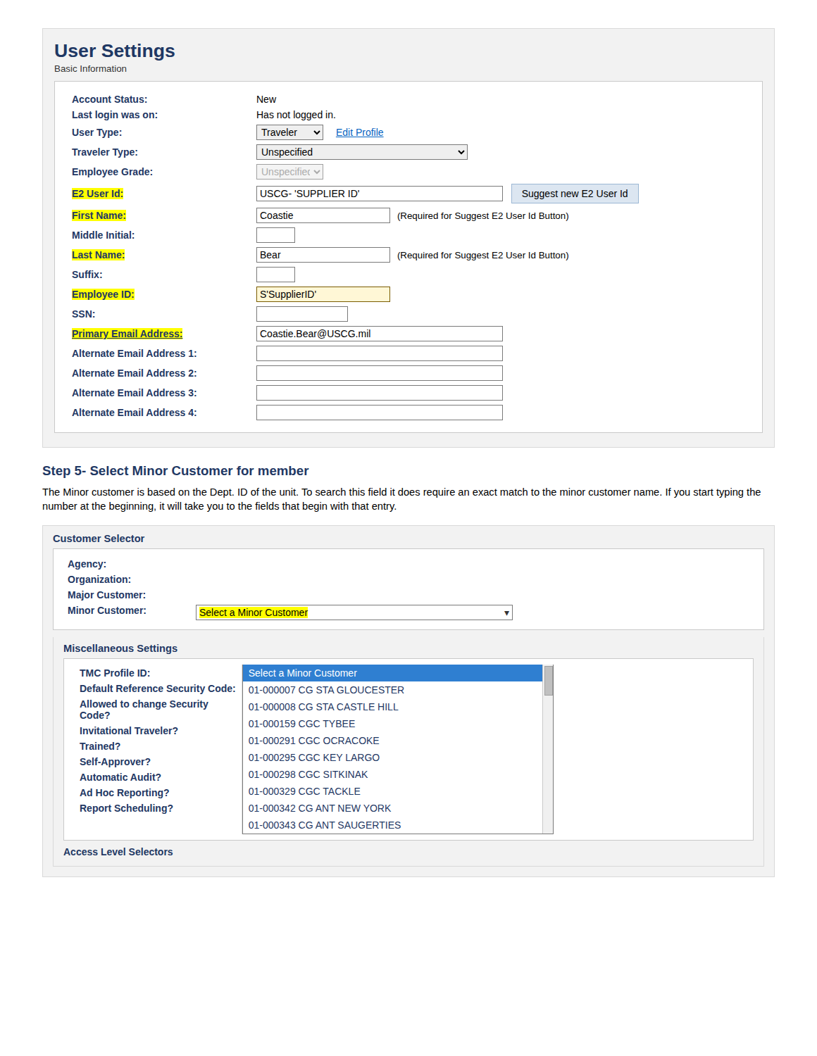User Settings
Basic Information
| Account Status: | New |
| Last login was on: | Has not logged in. |
| User Type: | Traveler Edit Profile |
| Traveler Type: | Unspecified |
| Employee Grade: | Unspecified |
| E2 User Id: | Suggest new E2 User Id |
| First Name: | (Required for Suggest E2 User Id Button) |
| Middle Initial: | |
| Last Name: | (Required for Suggest E2 User Id Button) |
| Suffix: | |
| Employee ID: | |
| SSN: | |
| Primary Email Address: | |
| Alternate Email Address 1: | |
| Alternate Email Address 2: | |
| Alternate Email Address 3: | |
| Alternate Email Address 4: | |
Step 5- Select Minor Customer for member
The Minor customer is based on the Dept. ID of the unit. To search this field it does require an exact match to the minor customer name. If you start typing the number at the beginning, it will take you to the fields that begin with that entry.
Customer Selector
| Agency: | |
| Organization: | |
| Major Customer: | |
| Minor Customer: | Select a Minor Customer ▾ |
Miscellaneous Settings
| TMC Profile ID: |
| Default Reference Security Code: |
| Allowed to change Security Code? |
| Invitational Traveler? |
| Trained? |
| Self-Approver? |
| Automatic Audit? |
| Ad Hoc Reporting? |
| Report Scheduling? |
Select a Minor Customer
01-000007 CG STA GLOUCESTER
01-000008 CG STA CASTLE HILL
01-000159 CGC TYBEE
01-000291 CGC OCRACOKE
01-000295 CGC KEY LARGO
01-000298 CGC SITKINAK
01-000329 CGC TACKLE
01-000342 CG ANT NEW YORK
01-000343 CG ANT SAUGERTIES
Access Level Selectors